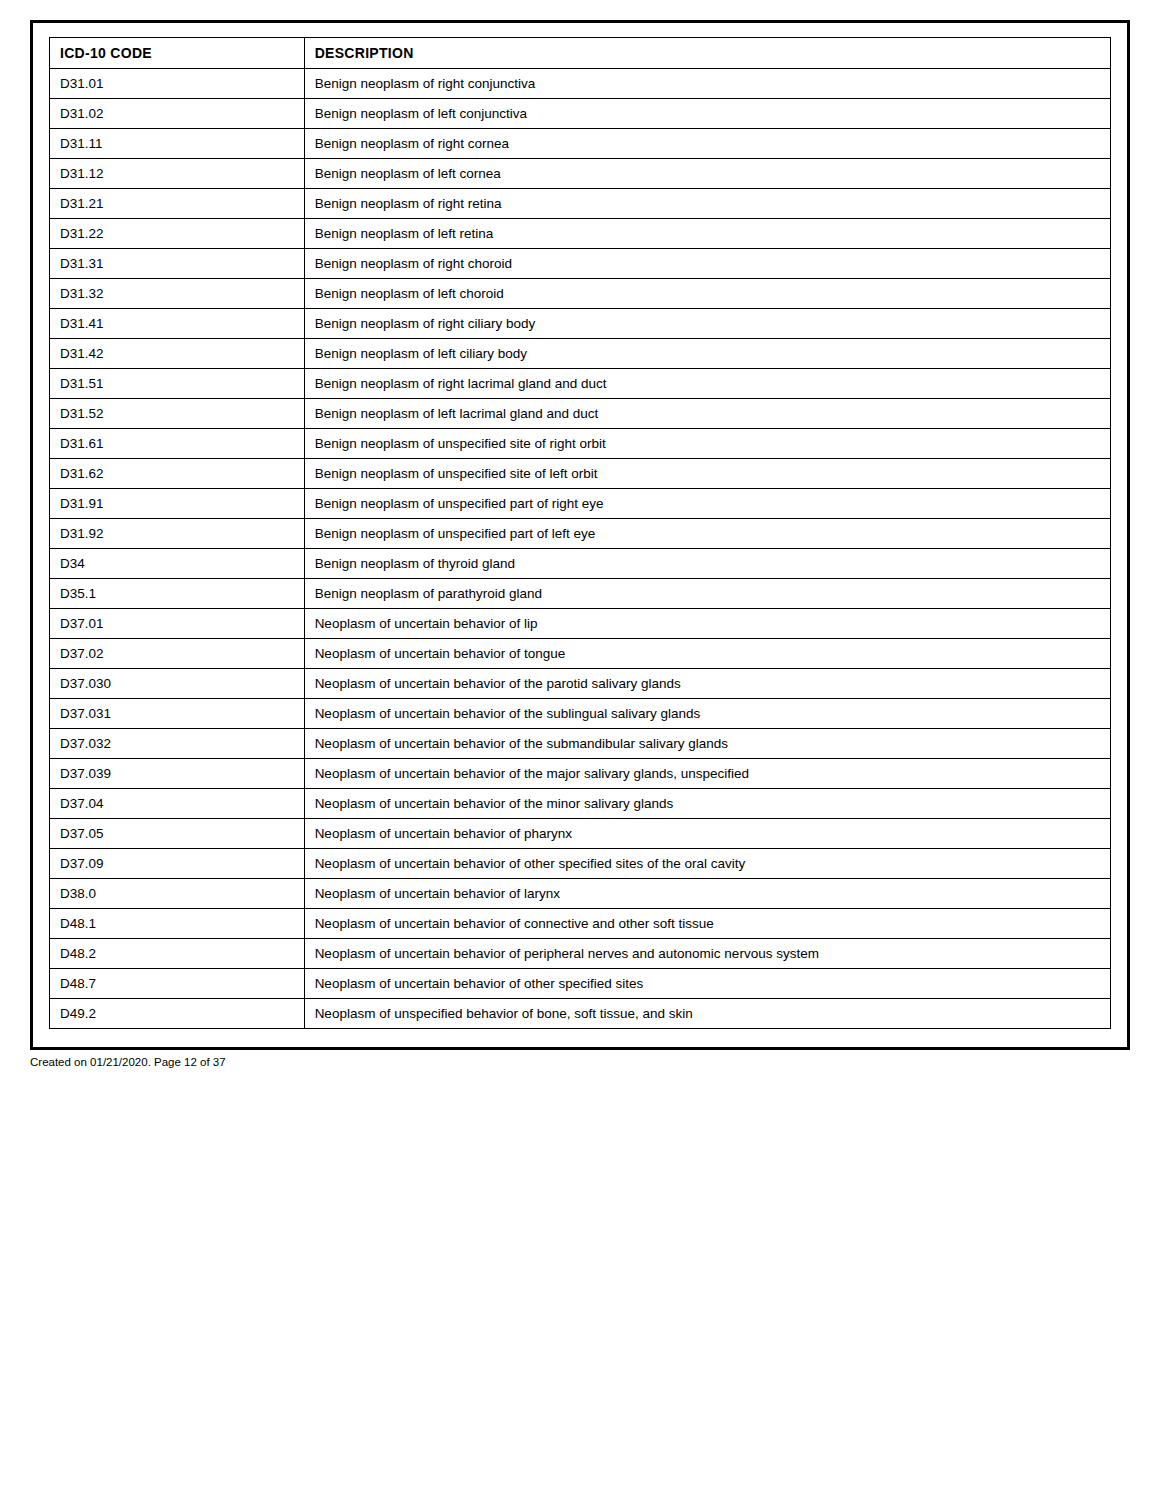| ICD-10 CODE | DESCRIPTION |
| --- | --- |
| D31.01 | Benign neoplasm of right conjunctiva |
| D31.02 | Benign neoplasm of left conjunctiva |
| D31.11 | Benign neoplasm of right cornea |
| D31.12 | Benign neoplasm of left cornea |
| D31.21 | Benign neoplasm of right retina |
| D31.22 | Benign neoplasm of left retina |
| D31.31 | Benign neoplasm of right choroid |
| D31.32 | Benign neoplasm of left choroid |
| D31.41 | Benign neoplasm of right ciliary body |
| D31.42 | Benign neoplasm of left ciliary body |
| D31.51 | Benign neoplasm of right lacrimal gland and duct |
| D31.52 | Benign neoplasm of left lacrimal gland and duct |
| D31.61 | Benign neoplasm of unspecified site of right orbit |
| D31.62 | Benign neoplasm of unspecified site of left orbit |
| D31.91 | Benign neoplasm of unspecified part of right eye |
| D31.92 | Benign neoplasm of unspecified part of left eye |
| D34 | Benign neoplasm of thyroid gland |
| D35.1 | Benign neoplasm of parathyroid gland |
| D37.01 | Neoplasm of uncertain behavior of lip |
| D37.02 | Neoplasm of uncertain behavior of tongue |
| D37.030 | Neoplasm of uncertain behavior of the parotid salivary glands |
| D37.031 | Neoplasm of uncertain behavior of the sublingual salivary glands |
| D37.032 | Neoplasm of uncertain behavior of the submandibular salivary glands |
| D37.039 | Neoplasm of uncertain behavior of the major salivary glands, unspecified |
| D37.04 | Neoplasm of uncertain behavior of the minor salivary glands |
| D37.05 | Neoplasm of uncertain behavior of pharynx |
| D37.09 | Neoplasm of uncertain behavior of other specified sites of the oral cavity |
| D38.0 | Neoplasm of uncertain behavior of larynx |
| D48.1 | Neoplasm of uncertain behavior of connective and other soft tissue |
| D48.2 | Neoplasm of uncertain behavior of peripheral nerves and autonomic nervous system |
| D48.7 | Neoplasm of uncertain behavior of other specified sites |
| D49.2 | Neoplasm of unspecified behavior of bone, soft tissue, and skin |
Created on 01/21/2020. Page 12 of 37